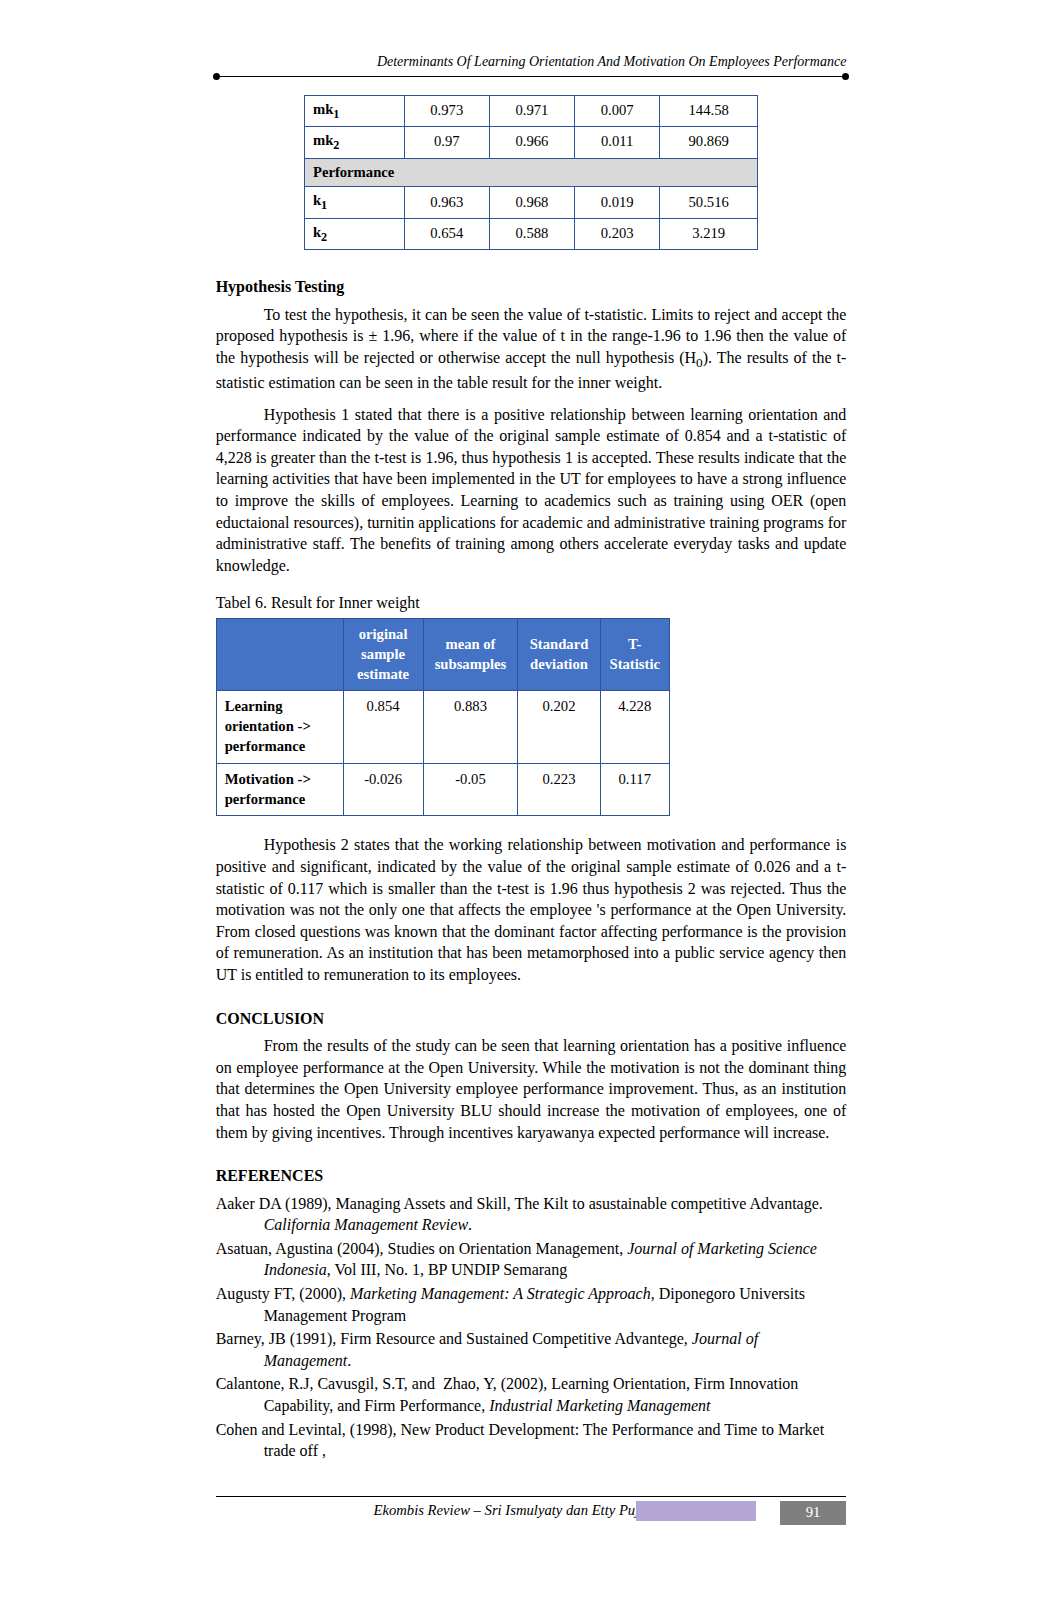Determinants Of Learning Orientation And Motivation On Employees Performance
| mk 1 | 0.973 | 0.971 | 0.007 | 144.58 |
| mk 2 | 0.97 | 0.966 | 0.011 | 90.869 |
| Performance |
| k 1 | 0.963 | 0.968 | 0.019 | 50.516 |
| k 2 | 0.654 | 0.588 | 0.203 | 3.219 |
Hypothesis Testing
To test the hypothesis, it can be seen the value of t-statistic. Limits to reject and accept the proposed hypothesis is ± 1.96, where if the value of t in the range-1.96 to 1.96 then the value of the hypothesis will be rejected or otherwise accept the null hypothesis (H0). The results of the t- statistic estimation can be seen in the table result for the inner weight.
Hypothesis 1 stated that there is a positive relationship between learning orientation and performance indicated by the value of the original sample estimate of 0.854 and a t-statistic of 4,228 is greater than the t-test is 1.96, thus hypothesis 1 is accepted. These results indicate that the learning activities that have been implemented in the UT for employees to have a strong influence to improve the skills of employees. Learning to academics such as training using OER (open eductaional resources), turnitin applications for academic and administrative training programs for administrative staff. The benefits of training among others accelerate everyday tasks and update knowledge.
Tabel 6. Result for Inner weight
| | original sample estimate | mean of subsamples | Standard deviation | T-Statistic |
| --- | --- | --- | --- | --- |
| Learning orientation -> performance | 0.854 | 0.883 | 0.202 | 4.228 |
| Motivation -> performance | -0.026 | -0.05 | 0.223 | 0.117 |
Hypothesis 2 states that the working relationship between motivation and performance is positive and significant, indicated by the value of the original sample estimate of 0.026 and a t-statistic of 0.117 which is smaller than the t-test is 1.96 thus hypothesis 2 was rejected. Thus the motivation was not the only one that affects the employee 's performance at the Open University. From closed questions was known that the dominant factor affecting performance is the provision of remuneration. As an institution that has been metamorphosed into a public service agency then UT is entitled to remuneration to its employees.
CONCLUSION
From the results of the study can be seen that learning orientation has a positive influence on employee performance at the Open University. While the motivation is not the dominant thing that determines the Open University employee performance improvement. Thus, as an institution that has hosted the Open University BLU should increase the motivation of employees, one of them by giving incentives. Through incentives karyawanya expected performance will increase.
REFERENCES
Aaker DA (1989), Managing Assets and Skill, The Kilt to asustainable competitive Advantage. California Management Review.
Asatuan, Agustina (2004), Studies on Orientation Management, Journal of Marketing Science Indonesia, Vol III, No. 1, BP UNDIP Semarang
Augusty FT, (2000), Marketing Management: A Strategic Approach, Diponegoro Universits Management Program
Barney, JB (1991), Firm Resource and Sustained Competitive Advantege, Journal of Management.
Calantone, R.J, Cavusgil, S.T, and Zhao, Y, (2002), Learning Orientation, Firm Innovation Capability, and Firm Performance, Industrial Marketing Management
Cohen and Levintal, (1998), New Product Development: The Performance and Time to Market trade off ,
Ekombis Review – Sri Ismulyaty dan Etty Puji Lestari
91